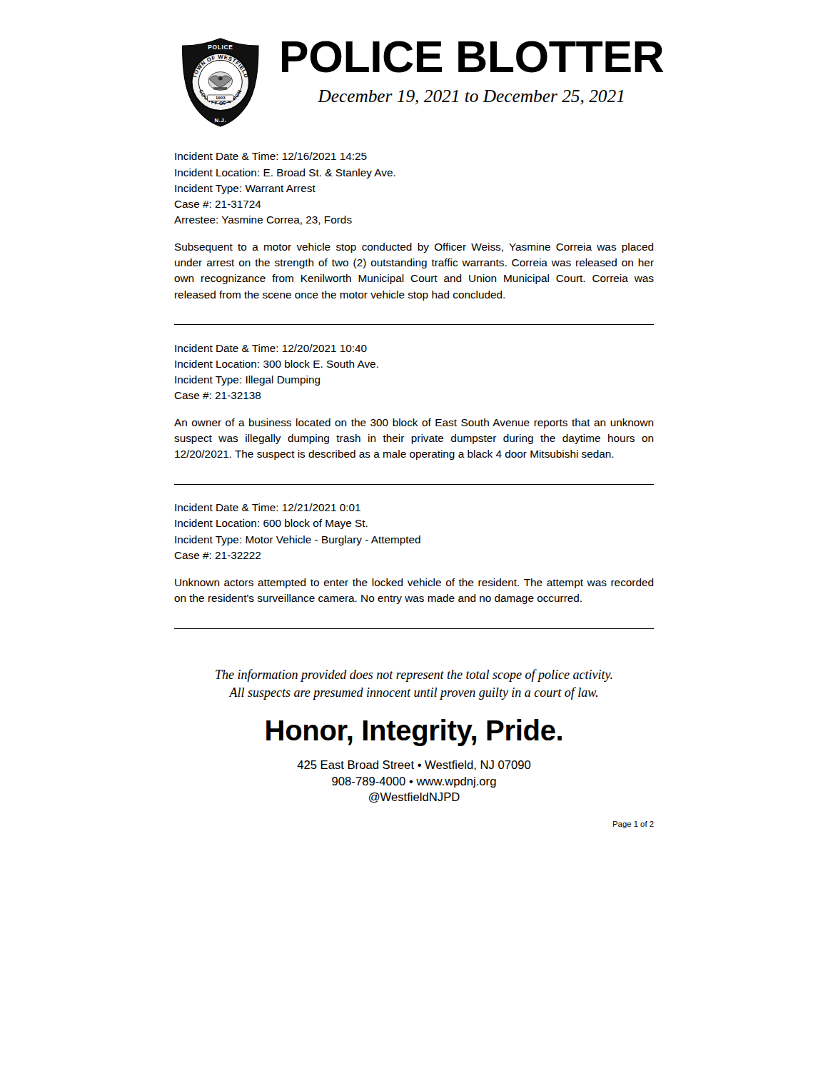TOWN OF WESTFIELD COUNTY OF UNION 1903 POLICE N.J.
POLICE BLOTTER
December 19, 2021 to December 25, 2021
Incident Date & Time: 12/16/2021 14:25
Incident Location: E. Broad St. & Stanley Ave.
Incident Type: Warrant Arrest
Case #: 21-31724
Arrestee: Yasmine Correa, 23, Fords
Subsequent to a motor vehicle stop conducted by Officer Weiss, Yasmine Correia was placed under arrest on the strength of two (2) outstanding traffic warrants. Correia was released on her own recognizance from Kenilworth Municipal Court and Union Municipal Court. Correia was released from the scene once the motor vehicle stop had concluded.
Incident Date & Time: 12/20/2021 10:40
Incident Location: 300 block E. South Ave.
Incident Type: Illegal Dumping
Case #: 21-32138
An owner of a business located on the 300 block of East South Avenue reports that an unknown suspect was illegally dumping trash in their private dumpster during the daytime hours on 12/20/2021. The suspect is described as a male operating a black 4 door Mitsubishi sedan.
Incident Date & Time: 12/21/2021 0:01
Incident Location: 600 block of Maye St.
Incident Type: Motor Vehicle - Burglary - Attempted
Case #: 21-32222
Unknown actors attempted to enter the locked vehicle of the resident. The attempt was recorded on the resident's surveillance camera. No entry was made and no damage occurred.
The information provided does not represent the total scope of police activity.
All suspects are presumed innocent until proven guilty in a court of law.
Honor, Integrity, Pride.
425 East Broad Street • Westfield, NJ 07090
908-789-4000 • www.wpdnj.org
@WestfieldNJPD
Page 1 of 2